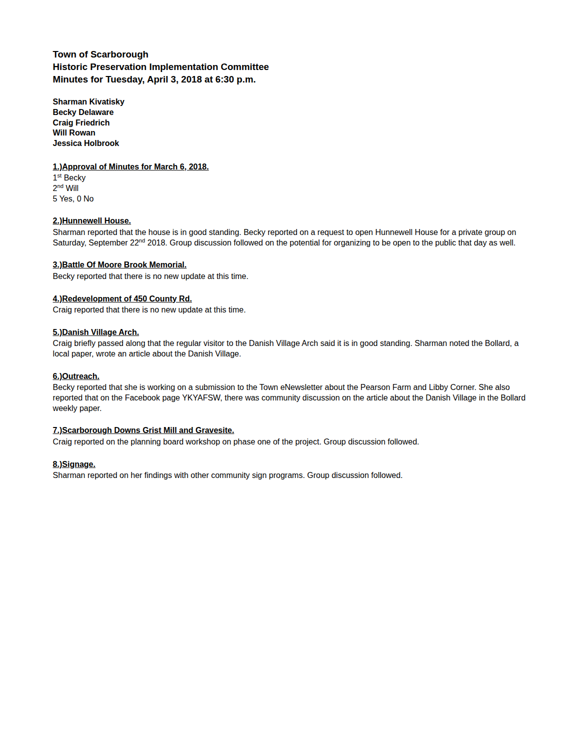Town of Scarborough
Historic Preservation Implementation Committee
Minutes for Tuesday, April 3, 2018 at 6:30 p.m.
Sharman Kivatisky
Becky Delaware
Craig Friedrich
Will Rowan
Jessica Holbrook
1.)Approval of Minutes for March 6, 2018.
1st Becky
2nd Will
5 Yes, 0 No
2.)Hunnewell House.
Sharman reported that the house is in good standing. Becky reported on a request to open Hunnewell House for a private group on Saturday, September 22nd 2018. Group discussion followed on the potential for organizing to be open to the public that day as well.
3.)Battle Of Moore Brook Memorial.
Becky reported that there is no new update at this time.
4.)Redevelopment of 450 County Rd.
Craig reported that there is no new update at this time.
5.)Danish Village Arch.
Craig briefly passed along that the regular visitor to the Danish Village Arch said it is in good standing. Sharman noted the Bollard, a local paper, wrote an article about the Danish Village.
6.)Outreach.
Becky reported that she is working on a submission to the Town eNewsletter about the Pearson Farm and Libby Corner. She also reported that on the Facebook page YKYAFSW, there was community discussion on the article about the Danish Village in the Bollard weekly paper.
7.)Scarborough Downs Grist Mill and Gravesite.
Craig reported on the planning board workshop on phase one of the project. Group discussion followed.
8.)Signage.
Sharman reported on her findings with other community sign programs. Group discussion followed.